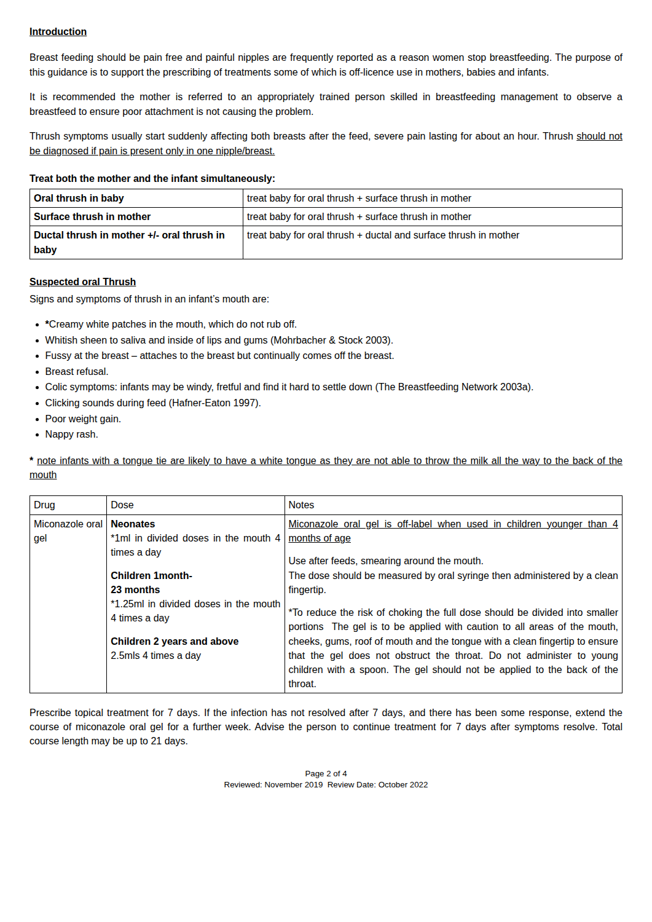Introduction
Breast feeding should be pain free and painful nipples are frequently reported as a reason women stop breastfeeding. The purpose of this guidance is to support the prescribing of treatments some of which is off-licence use in mothers, babies and infants.
It is recommended the mother is referred to an appropriately trained person skilled in breastfeeding management to observe a breastfeed to ensure poor attachment is not causing the problem.
Thrush symptoms usually start suddenly affecting both breasts after the feed, severe pain lasting for about an hour. Thrush should not be diagnosed if pain is present only in one nipple/breast.
Treat both the mother and the infant simultaneously:
| Oral thrush in baby | treat baby for oral thrush + surface thrush in mother |
| Surface thrush in mother | treat baby for oral thrush + surface thrush in mother |
| Ductal thrush in mother +/- oral thrush in baby | treat baby for oral thrush + ductal and surface thrush in mother |
Suspected oral Thrush
Signs and symptoms of thrush in an infant’s mouth are:
*Creamy white patches in the mouth, which do not rub off.
Whitish sheen to saliva and inside of lips and gums (Mohrbacher & Stock 2003).
Fussy at the breast – attaches to the breast but continually comes off the breast.
Breast refusal.
Colic symptoms: infants may be windy, fretful and find it hard to settle down (The Breastfeeding Network 2003a).
Clicking sounds during feed (Hafner-Eaton 1997).
Poor weight gain.
Nappy rash.
* note infants with a tongue tie are likely to have a white tongue as they are not able to throw the milk all the way to the back of the mouth
| Drug | Dose | Notes |
| --- | --- | --- |
| Miconazole oral gel | Neonates *1ml in divided doses in the mouth 4 times a day Children 1month- 23 months *1.25ml in divided doses in the mouth 4 times a day Children 2 years and above 2.5mls 4 times a day | Miconazole oral gel is off-label when used in children younger than 4 months of age Use after feeds, smearing around the mouth. The dose should be measured by oral syringe then administered by a clean fingertip. *To reduce the risk of choking the full dose should be divided into smaller portions The gel is to be applied with caution to all areas of the mouth, cheeks, gums, roof of mouth and the tongue with a clean fingertip to ensure that the gel does not obstruct the throat. Do not administer to young children with a spoon. The gel should not be applied to the back of the throat. |
Prescribe topical treatment for 7 days. If the infection has not resolved after 7 days, and there has been some response, extend the course of miconazole oral gel for a further week. Advise the person to continue treatment for 7 days after symptoms resolve. Total course length may be up to 21 days.
Page 2 of 4
Reviewed: November 2019 Review Date: October 2022